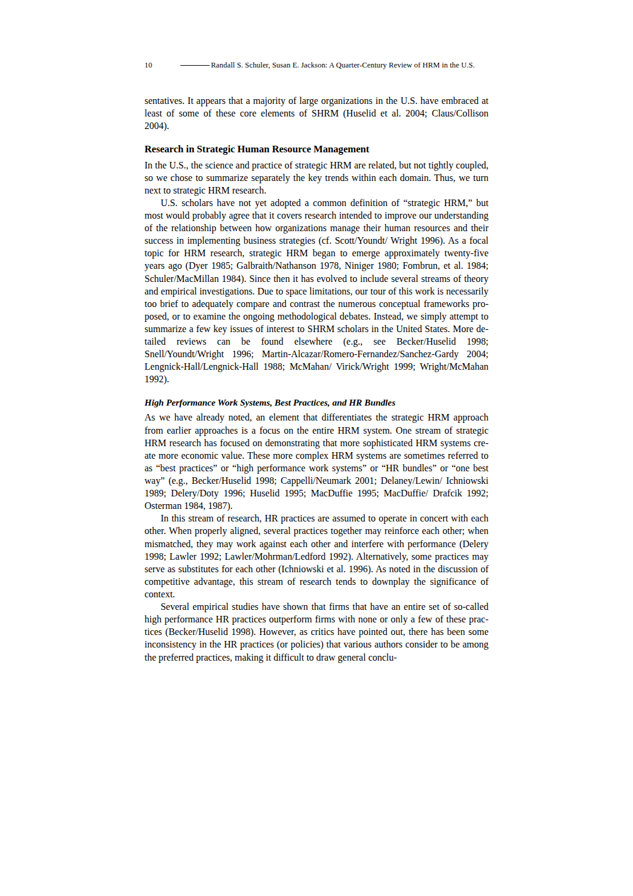10 Randall S. Schuler, Susan E. Jackson: A Quarter-Century Review of HRM in the U.S.
sentatives. It appears that a majority of large organizations in the U.S. have embraced at least of some of these core elements of SHRM (Huselid et al. 2004; Claus/Collison 2004).
Research in Strategic Human Resource Management
In the U.S., the science and practice of strategic HRM are related, but not tightly coupled, so we chose to summarize separately the key trends within each domain. Thus, we turn next to strategic HRM research.
U.S. scholars have not yet adopted a common definition of “strategic HRM,” but most would probably agree that it covers research intended to improve our understanding of the relationship between how organizations manage their human resources and their success in implementing business strategies (cf. Scott/Youndt/ Wright 1996). As a focal topic for HRM research, strategic HRM began to emerge approximately twenty-five years ago (Dyer 1985; Galbraith/Nathanson 1978, Niniger 1980; Fombrun, et al. 1984; Schuler/MacMillan 1984). Since then it has evolved to include several streams of theory and empirical investigations. Due to space limitations, our tour of this work is necessarily too brief to adequately compare and contrast the numerous conceptual frameworks proposed, or to examine the ongoing methodological debates. Instead, we simply attempt to summarize a few key issues of interest to SHRM scholars in the United States. More detailed reviews can be found elsewhere (e.g., see Becker/Huselid 1998; Snell/Youndt/Wright 1996; Martin-Alcazar/Romero-Fernandez/Sanchez-Gardy 2004; Lengnick-Hall/Lengnick-Hall 1988; McMahan/ Virick/Wright 1999; Wright/McMahan 1992).
High Performance Work Systems, Best Practices, and HR Bundles
As we have already noted, an element that differentiates the strategic HRM approach from earlier approaches is a focus on the entire HRM system. One stream of strategic HRM research has focused on demonstrating that more sophisticated HRM systems create more economic value. These more complex HRM systems are sometimes referred to as “best practices” or “high performance work systems” or “HR bundles” or “one best way” (e.g., Becker/Huselid 1998; Cappelli/Neumark 2001; Delaney/Lewin/ Ichniowski 1989; Delery/Doty 1996; Huselid 1995; MacDuffie 1995; MacDuffie/ Drafcik 1992; Osterman 1984, 1987).
In this stream of research, HR practices are assumed to operate in concert with each other. When properly aligned, several practices together may reinforce each other; when mismatched, they may work against each other and interfere with performance (Delery 1998; Lawler 1992; Lawler/Mohrman/Ledford 1992). Alternatively, some practices may serve as substitutes for each other (Ichniowski et al. 1996). As noted in the discussion of competitive advantage, this stream of research tends to downplay the significance of context.
Several empirical studies have shown that firms that have an entire set of so-called high performance HR practices outperform firms with none or only a few of these practices (Becker/Huselid 1998). However, as critics have pointed out, there has been some inconsistency in the HR practices (or policies) that various authors consider to be among the preferred practices, making it difficult to draw general conclu-